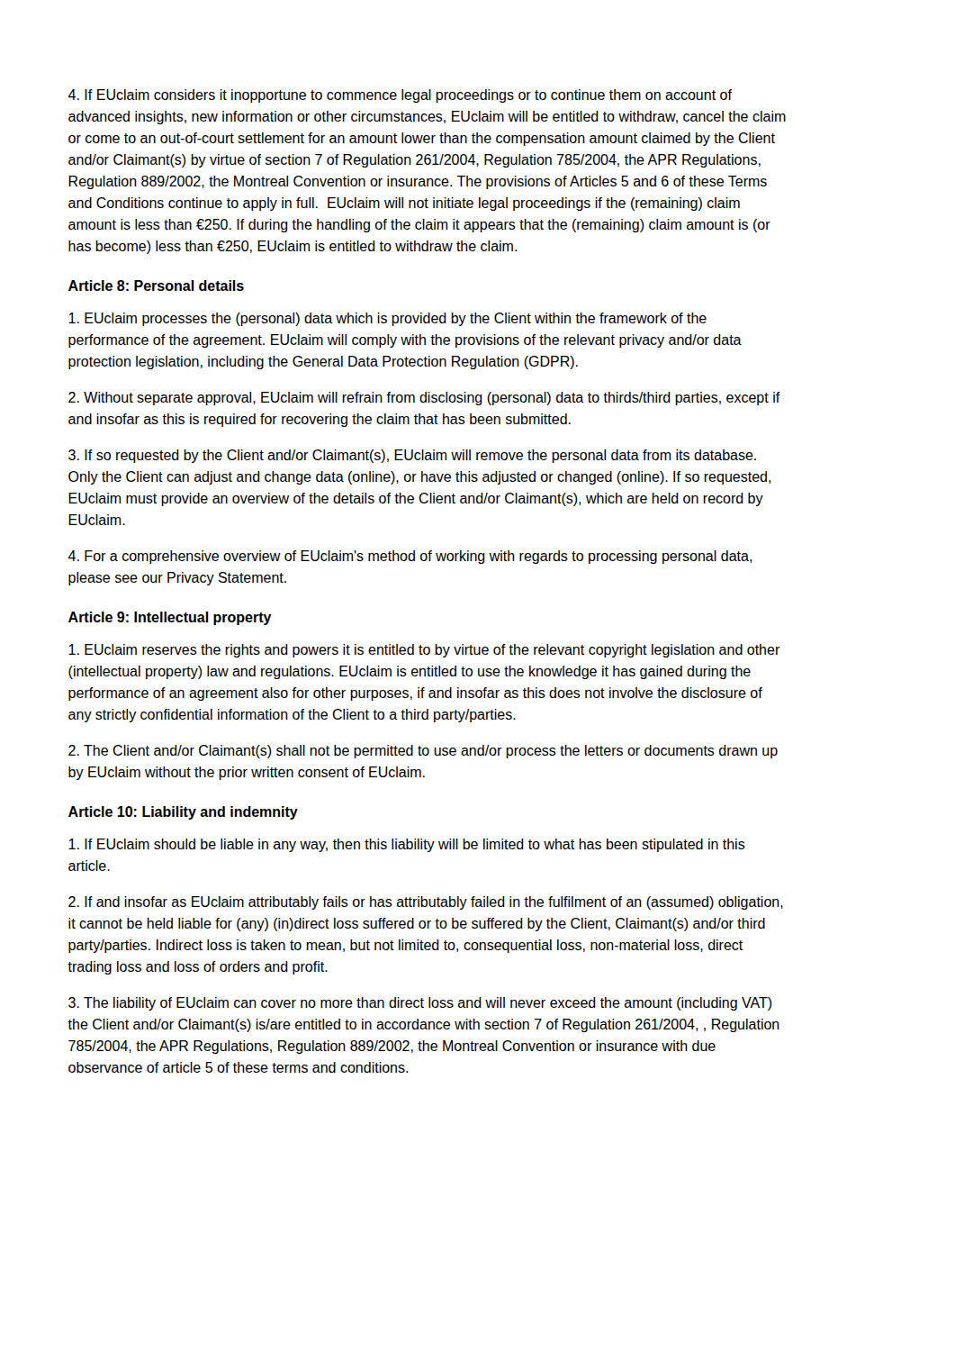4. If EUclaim considers it inopportune to commence legal proceedings or to continue them on account of advanced insights, new information or other circumstances, EUclaim will be entitled to withdraw, cancel the claim or come to an out-of-court settlement for an amount lower than the compensation amount claimed by the Client and/or Claimant(s) by virtue of section 7 of Regulation 261/2004, Regulation 785/2004, the APR Regulations, Regulation 889/2002, the Montreal Convention or insurance. The provisions of Articles 5 and 6 of these Terms and Conditions continue to apply in full. EUclaim will not initiate legal proceedings if the (remaining) claim amount is less than €250. If during the handling of the claim it appears that the (remaining) claim amount is (or has become) less than €250, EUclaim is entitled to withdraw the claim.
Article 8: Personal details
1. EUclaim processes the (personal) data which is provided by the Client within the framework of the performance of the agreement. EUclaim will comply with the provisions of the relevant privacy and/or data protection legislation, including the General Data Protection Regulation (GDPR).
2. Without separate approval, EUclaim will refrain from disclosing (personal) data to thirds/third parties, except if and insofar as this is required for recovering the claim that has been submitted.
3. If so requested by the Client and/or Claimant(s), EUclaim will remove the personal data from its database. Only the Client can adjust and change data (online), or have this adjusted or changed (online). If so requested, EUclaim must provide an overview of the details of the Client and/or Claimant(s), which are held on record by EUclaim.
4. For a comprehensive overview of EUclaim's method of working with regards to processing personal data, please see our Privacy Statement.
Article 9: Intellectual property
1. EUclaim reserves the rights and powers it is entitled to by virtue of the relevant copyright legislation and other (intellectual property) law and regulations. EUclaim is entitled to use the knowledge it has gained during the performance of an agreement also for other purposes, if and insofar as this does not involve the disclosure of any strictly confidential information of the Client to a third party/parties.
2. The Client and/or Claimant(s) shall not be permitted to use and/or process the letters or documents drawn up by EUclaim without the prior written consent of EUclaim.
Article 10: Liability and indemnity
1. If EUclaim should be liable in any way, then this liability will be limited to what has been stipulated in this article.
2. If and insofar as EUclaim attributably fails or has attributably failed in the fulfilment of an (assumed) obligation, it cannot be held liable for (any) (in)direct loss suffered or to be suffered by the Client, Claimant(s) and/or third party/parties. Indirect loss is taken to mean, but not limited to, consequential loss, non-material loss, direct trading loss and loss of orders and profit.
3. The liability of EUclaim can cover no more than direct loss and will never exceed the amount (including VAT) the Client and/or Claimant(s) is/are entitled to in accordance with section 7 of Regulation 261/2004, , Regulation 785/2004, the APR Regulations, Regulation 889/2002, the Montreal Convention or insurance with due observance of article 5 of these terms and conditions.